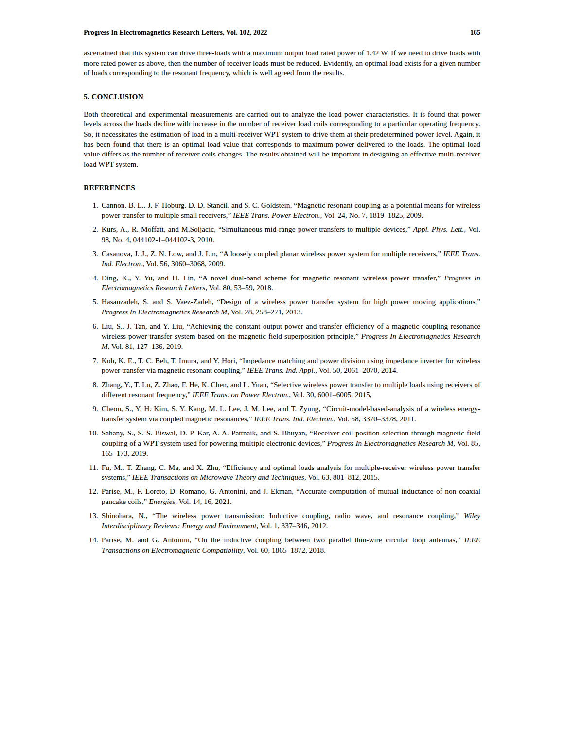Progress In Electromagnetics Research Letters, Vol. 102, 2022 165
ascertained that this system can drive three-loads with a maximum output load rated power of 1.42 W. If we need to drive loads with more rated power as above, then the number of receiver loads must be reduced. Evidently, an optimal load exists for a given number of loads corresponding to the resonant frequency, which is well agreed from the results.
5. Conclusion
Both theoretical and experimental measurements are carried out to analyze the load power characteristics. It is found that power levels across the loads decline with increase in the number of receiver load coils corresponding to a particular operating frequency. So, it necessitates the estimation of load in a multi-receiver WPT system to drive them at their predetermined power level. Again, it has been found that there is an optimal load value that corresponds to maximum power delivered to the loads. The optimal load value differs as the number of receiver coils changes. The results obtained will be important in designing an effective multi-receiver load WPT system.
References
Cannon, B. L., J. F. Hoburg, D. D. Stancil, and S. C. Goldstein, “Magnetic resonant coupling as a potential means for wireless power transfer to multiple small receivers,” IEEE Trans. Power Electron., Vol. 24, No. 7, 1819–1825, 2009.
Kurs, A., R. Moffatt, and M.Soljacic, “Simultaneous mid-range power transfers to multiple devices,” Appl. Phys. Lett., Vol. 98, No. 4, 044102-1–044102-3, 2010.
Casanova, J. J., Z. N. Low, and J. Lin, “A loosely coupled planar wireless power system for multiple receivers,” IEEE Trans. Ind. Electron., Vol. 56, 3060–3068, 2009.
Ding, K., Y. Yu, and H. Lin, “A novel dual-band scheme for magnetic resonant wireless power transfer,” Progress In Electromagnetics Research Letters, Vol. 80, 53–59, 2018.
Hasanzadeh, S. and S. Vaez-Zadeh, “Design of a wireless power transfer system for high power moving applications,” Progress In Electromagnetics Research M, Vol. 28, 258–271, 2013.
Liu, S., J. Tan, and Y. Liu, “Achieving the constant output power and transfer efficiency of a magnetic coupling resonance wireless power transfer system based on the magnetic field superposition principle,” Progress In Electromagnetics Research M, Vol. 81, 127–136, 2019.
Koh, K. E., T. C. Beh, T. Imura, and Y. Hori, “Impedance matching and power division using impedance inverter for wireless power transfer via magnetic resonant coupling,” IEEE Trans. Ind. Appl., Vol. 50, 2061–2070, 2014.
Zhang, Y., T. Lu, Z. Zhao, F. He, K. Chen, and L. Yuan, “Selective wireless power transfer to multiple loads using receivers of different resonant frequency,” IEEE Trans. on Power Electron., Vol. 30, 6001–6005, 2015,
Cheon, S., Y. H. Kim, S. Y. Kang, M. L. Lee, J. M. Lee, and T. Zyung, “Circuit-model-based-analysis of a wireless energy-transfer system via coupled magnetic resonances,” IEEE Trans. Ind. Electron., Vol. 58, 3370–3378, 2011.
Sahany, S., S. S. Biswal, D. P. Kar, A. A. Pattnaik, and S. Bhuyan, “Receiver coil position selection through magnetic field coupling of a WPT system used for powering multiple electronic devices,” Progress In Electromagnetics Research M, Vol. 85, 165–173, 2019.
Fu, M., T. Zhang, C. Ma, and X. Zhu, “Efficiency and optimal loads analysis for multiple-receiver wireless power transfer systems,” IEEE Transactions on Microwave Theory and Techniques, Vol. 63, 801–812, 2015.
Parise, M., F. Loreto, D. Romano, G. Antonini, and J. Ekman, “Accurate computation of mutual inductance of non coaxial pancake coils,” Energies, Vol. 14, 16, 2021.
Shinohara, N., “The wireless power transmission: Inductive coupling, radio wave, and resonance coupling,” Wiley Interdisciplinary Reviews: Energy and Environment, Vol. 1, 337–346, 2012.
Parise, M. and G. Antonini, “On the inductive coupling between two parallel thin-wire circular loop antennas,” IEEE Transactions on Electromagnetic Compatibility, Vol. 60, 1865–1872, 2018.